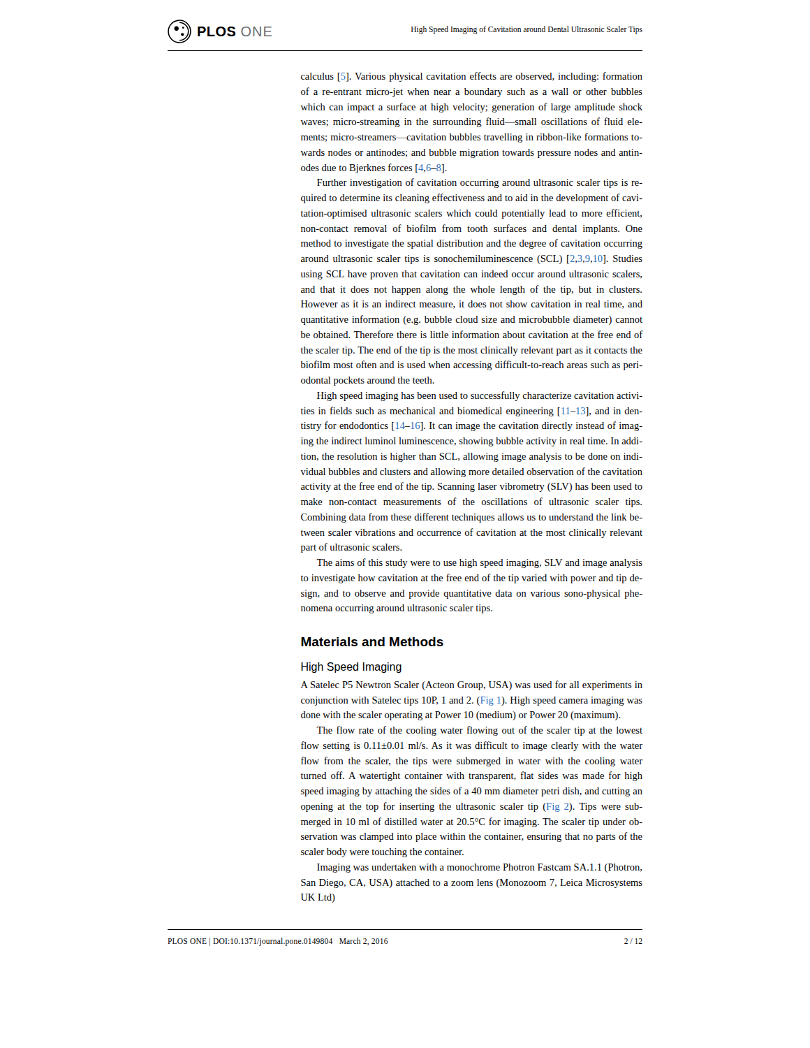PLOSONE
High Speed Imaging of Cavitation around Dental Ultrasonic Scaler Tips
calculus [5]. Various physical cavitation effects are observed, including: formation of a re-entrant micro-jet when near a boundary such as a wall or other bubbles which can impact a surface at high velocity; generation of large amplitude shock waves; micro-streaming in the surrounding fluid—small oscillations of fluid elements; micro-streamers—cavitation bubbles travelling in ribbon-like formations towards nodes or antinodes; and bubble migration towards pressure nodes and antinodes due to Bjerknes forces [4,6–8].
Further investigation of cavitation occurring around ultrasonic scaler tips is required to determine its cleaning effectiveness and to aid in the development of cavitation-optimised ultrasonic scalers which could potentially lead to more efficient, non-contact removal of biofilm from tooth surfaces and dental implants. One method to investigate the spatial distribution and the degree of cavitation occurring around ultrasonic scaler tips is sonochemiluminescence (SCL) [2,3,9,10]. Studies using SCL have proven that cavitation can indeed occur around ultrasonic scalers, and that it does not happen along the whole length of the tip, but in clusters. However as it is an indirect measure, it does not show cavitation in real time, and quantitative information (e.g. bubble cloud size and microbubble diameter) cannot be obtained. Therefore there is little information about cavitation at the free end of the scaler tip. The end of the tip is the most clinically relevant part as it contacts the biofilm most often and is used when accessing difficult-to-reach areas such as periodontal pockets around the teeth.
High speed imaging has been used to successfully characterize cavitation activities in fields such as mechanical and biomedical engineering [11–13], and in dentistry for endodontics [14–16]. It can image the cavitation directly instead of imaging the indirect luminol luminescence, showing bubble activity in real time. In addition, the resolution is higher than SCL, allowing image analysis to be done on individual bubbles and clusters and allowing more detailed observation of the cavitation activity at the free end of the tip. Scanning laser vibrometry (SLV) has been used to make non-contact measurements of the oscillations of ultrasonic scaler tips. Combining data from these different techniques allows us to understand the link between scaler vibrations and occurrence of cavitation at the most clinically relevant part of ultrasonic scalers.
The aims of this study were to use high speed imaging, SLV and image analysis to investigate how cavitation at the free end of the tip varied with power and tip design, and to observe and provide quantitative data on various sono-physical phenomena occurring around ultrasonic scaler tips.
Materials and Methods
High Speed Imaging
A Satelec P5 Newtron Scaler (Acteon Group, USA) was used for all experiments in conjunction with Satelec tips 10P, 1 and 2. (Fig 1). High speed camera imaging was done with the scaler operating at Power 10 (medium) or Power 20 (maximum).
The flow rate of the cooling water flowing out of the scaler tip at the lowest flow setting is 0.11±0.01 ml/s. As it was difficult to image clearly with the water flow from the scaler, the tips were submerged in water with the cooling water turned off. A watertight container with transparent, flat sides was made for high speed imaging by attaching the sides of a 40 mm diameter petri dish, and cutting an opening at the top for inserting the ultrasonic scaler tip (Fig 2). Tips were submerged in 10 ml of distilled water at 20.5°C for imaging. The scaler tip under observation was clamped into place within the container, ensuring that no parts of the scaler body were touching the container.
Imaging was undertaken with a monochrome Photron Fastcam SA.1.1 (Photron, San Diego, CA, USA) attached to a zoom lens (Monozoom 7, Leica Microsystems UK Ltd)
PLOS ONE | DOI:10.1371/journal.pone.0149804 March 2, 2016
2 / 12